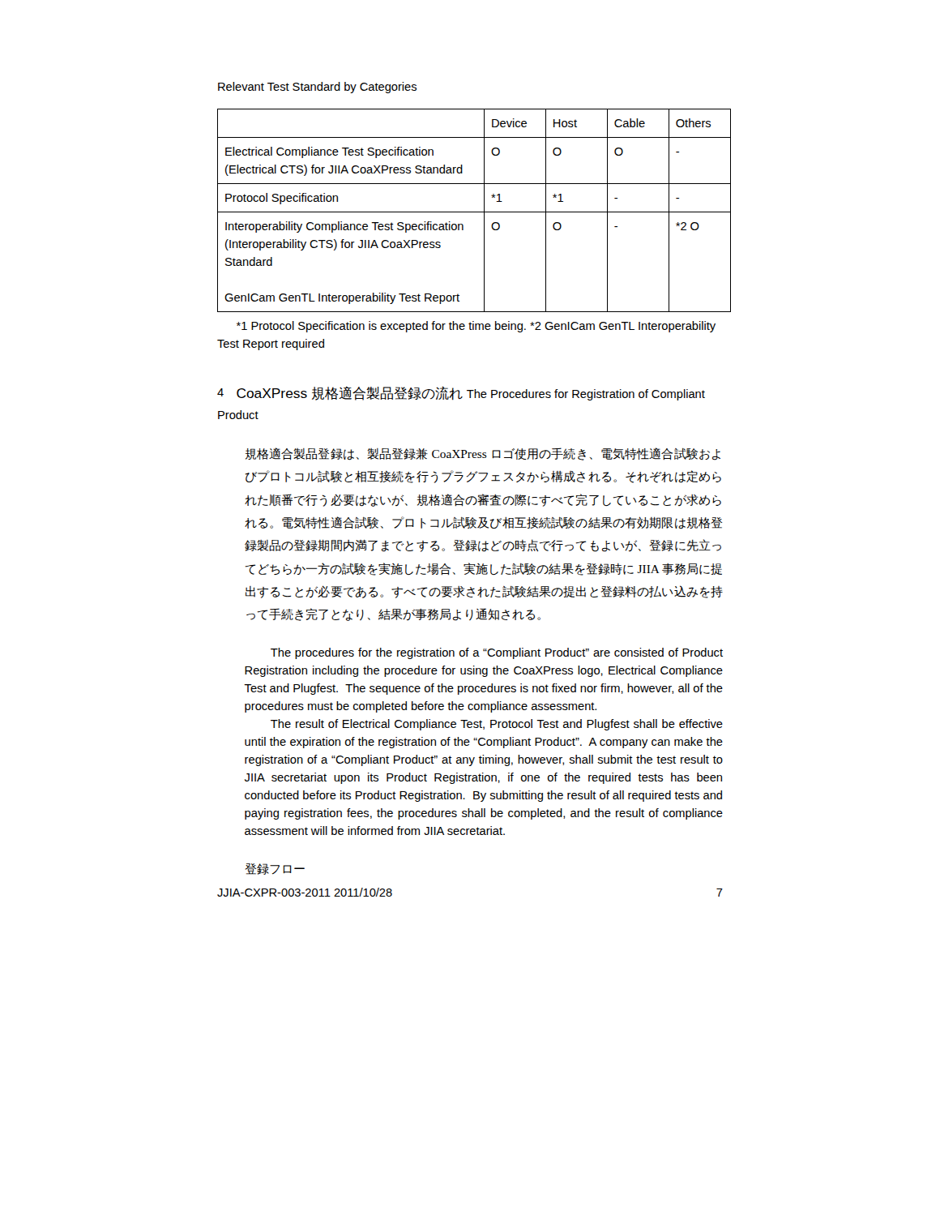Relevant Test Standard by Categories
| | Device | Host | Cable | Others |
| --- | --- | --- | --- | --- |
| Electrical Compliance Test Specification (Electrical CTS) for JIIA CoaXPress Standard | O | O | O | - |
| Protocol Specification | *1 | *1 | - | - |
| Interoperability Compliance Test Specification (Interoperability CTS) for JIIA CoaXPress Standard GenICam GenTL Interoperability Test Report | O | O | - | *2 O |
*1 Protocol Specification is excepted for the time being. *2 GenICam GenTL Interoperability Test Report required
4 CoaXPress 規格適合製品登録の流れ The Procedures for Registration of Compliant Product
規格適合製品登録は、製品登録兼 CoaXPress ロゴ使用の手続き、電気特性適合試験およびプロトコル試験と相互接続を行うプラグフェスタから構成される。それぞれは定められた順番で行う必要はないが、規格適合の審査の際にすべて完了していることが求められる。電気特性適合試験、プロトコル試験及び相互接続試験の結果の有効期限は規格登録製品の登録期間内満了までとする。登録はどの時点で行ってもよいが、登録に先立ってどちらか一方の試験を実施した場合、実施した試験の結果を登録時に JIIA 事務局に提出することが必要である。すべての要求された試験結果の提出と登録料の払い込みを持って手続き完了となり、結果が事務局より通知される。
The procedures for the registration of a “Compliant Product” are consisted of Product Registration including the procedure for using the CoaXPress logo, Electrical Compliance Test and Plugfest. The sequence of the procedures is not fixed nor firm, however, all of the procedures must be completed before the compliance assessment.
The result of Electrical Compliance Test, Protocol Test and Plugfest shall be effective until the expiration of the registration of the “Compliant Product”. A company can make the registration of a “Compliant Product” at any timing, however, shall submit the test result to JIIA secretariat upon its Product Registration, if one of the required tests has been conducted before its Product Registration. By submitting the result of all required tests and paying registration fees, the procedures shall be completed, and the result of compliance assessment will be informed from JIIA secretariat.
登録フロー
7 JJIA-CXPR-003-2011 2011/10/28